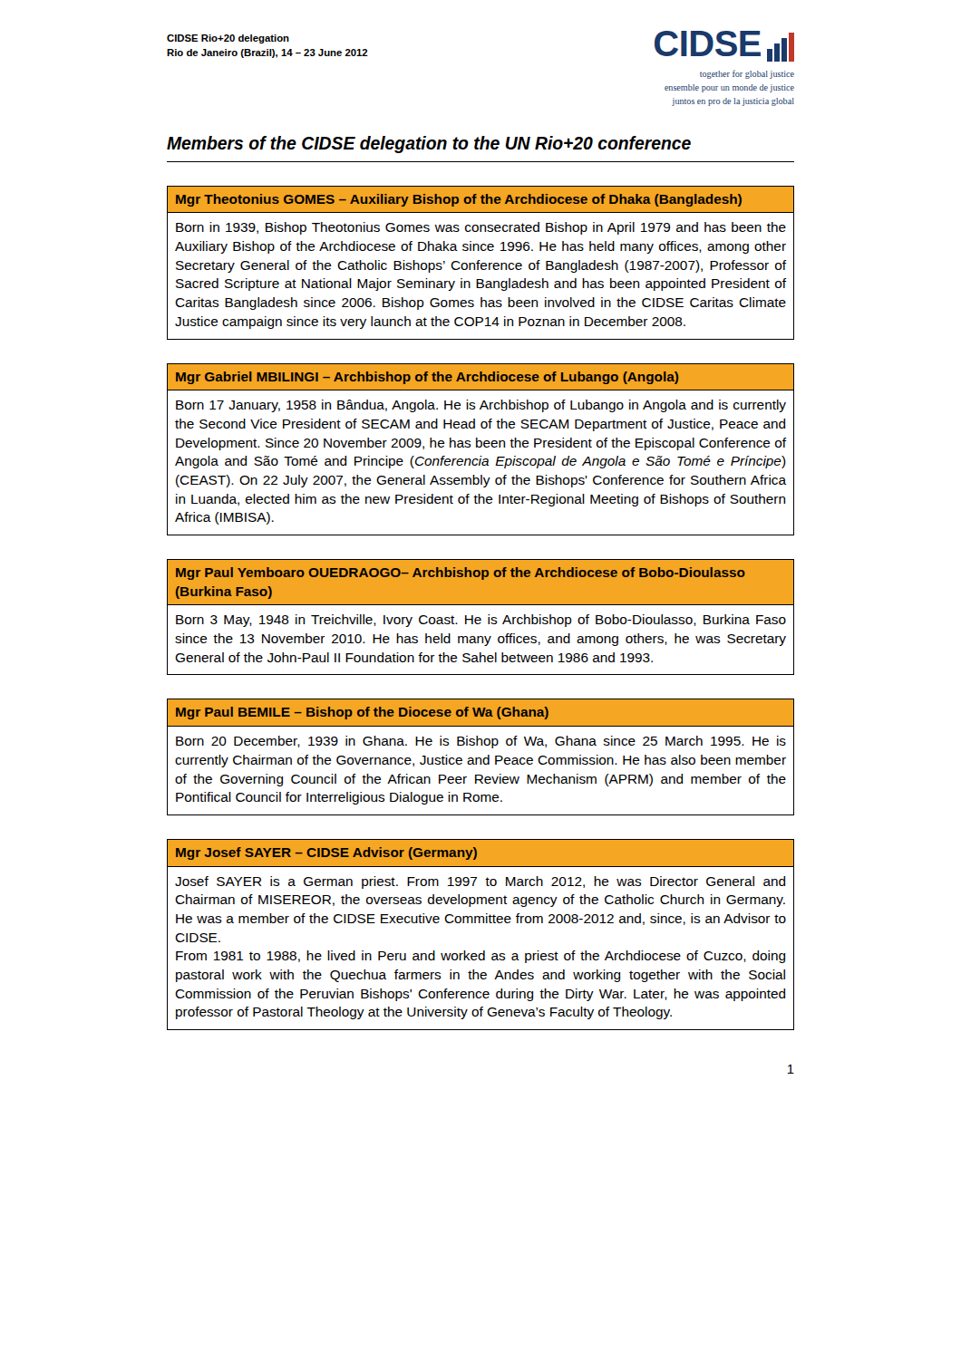CIDSE Rio+20 delegation
Rio de Janeiro (Brazil), 14 – 23 June 2012
CIDSE
together for global justice
ensemble pour un monde de justice
juntos en pro de la justicia global
Members of the CIDSE delegation to the UN Rio+20 conference
Mgr Theotonius GOMES – Auxiliary Bishop of the Archdiocese of Dhaka (Bangladesh)
Born in 1939, Bishop Theotonius Gomes was consecrated Bishop in April 1979 and has been the Auxiliary Bishop of the Archdiocese of Dhaka since 1996. He has held many offices, among other Secretary General of the Catholic Bishops’ Conference of Bangladesh (1987-2007), Professor of Sacred Scripture at National Major Seminary in Bangladesh and has been appointed President of Caritas Bangladesh since 2006. Bishop Gomes has been involved in the CIDSE Caritas Climate Justice campaign since its very launch at the COP14 in Poznan in December 2008.
Mgr Gabriel MBILINGI – Archbishop of the Archdiocese of Lubango (Angola)
Born 17 January, 1958 in Bândua, Angola. He is Archbishop of Lubango in Angola and is currently the Second Vice President of SECAM and Head of the SECAM Department of Justice, Peace and Development. Since 20 November 2009, he has been the President of the Episcopal Conference of Angola and São Tomé and Principe (Conferencia Episcopal de Angola e São Tomé e Príncipe) (CEAST). On 22 July 2007, the General Assembly of the Bishops' Conference for Southern Africa in Luanda, elected him as the new President of the Inter-Regional Meeting of Bishops of Southern Africa (IMBISA).
Mgr Paul Yemboaro OUEDRAOGO– Archbishop of the Archdiocese of Bobo-Dioulasso (Burkina Faso)
Born 3 May, 1948 in Treichville, Ivory Coast. He is Archbishop of Bobo-Dioulasso, Burkina Faso since the 13 November 2010. He has held many offices, and among others, he was Secretary General of the John-Paul II Foundation for the Sahel between 1986 and 1993.
Mgr Paul BEMILE – Bishop of the Diocese of Wa (Ghana)
Born 20 December, 1939 in Ghana. He is Bishop of Wa, Ghana since 25 March 1995. He is currently Chairman of the Governance, Justice and Peace Commission. He has also been member of the Governing Council of the African Peer Review Mechanism (APRM) and member of the Pontifical Council for Interreligious Dialogue in Rome.
Mgr Josef SAYER – CIDSE Advisor (Germany)
Josef SAYER is a German priest. From 1997 to March 2012, he was Director General and Chairman of MISEREOR, the overseas development agency of the Catholic Church in Germany. He was a member of the CIDSE Executive Committee from 2008-2012 and, since, is an Advisor to CIDSE.
From 1981 to 1988, he lived in Peru and worked as a priest of the Archdiocese of Cuzco, doing pastoral work with the Quechua farmers in the Andes and working together with the Social Commission of the Peruvian Bishops' Conference during the Dirty War. Later, he was appointed professor of Pastoral Theology at the University of Geneva’s Faculty of Theology.
1